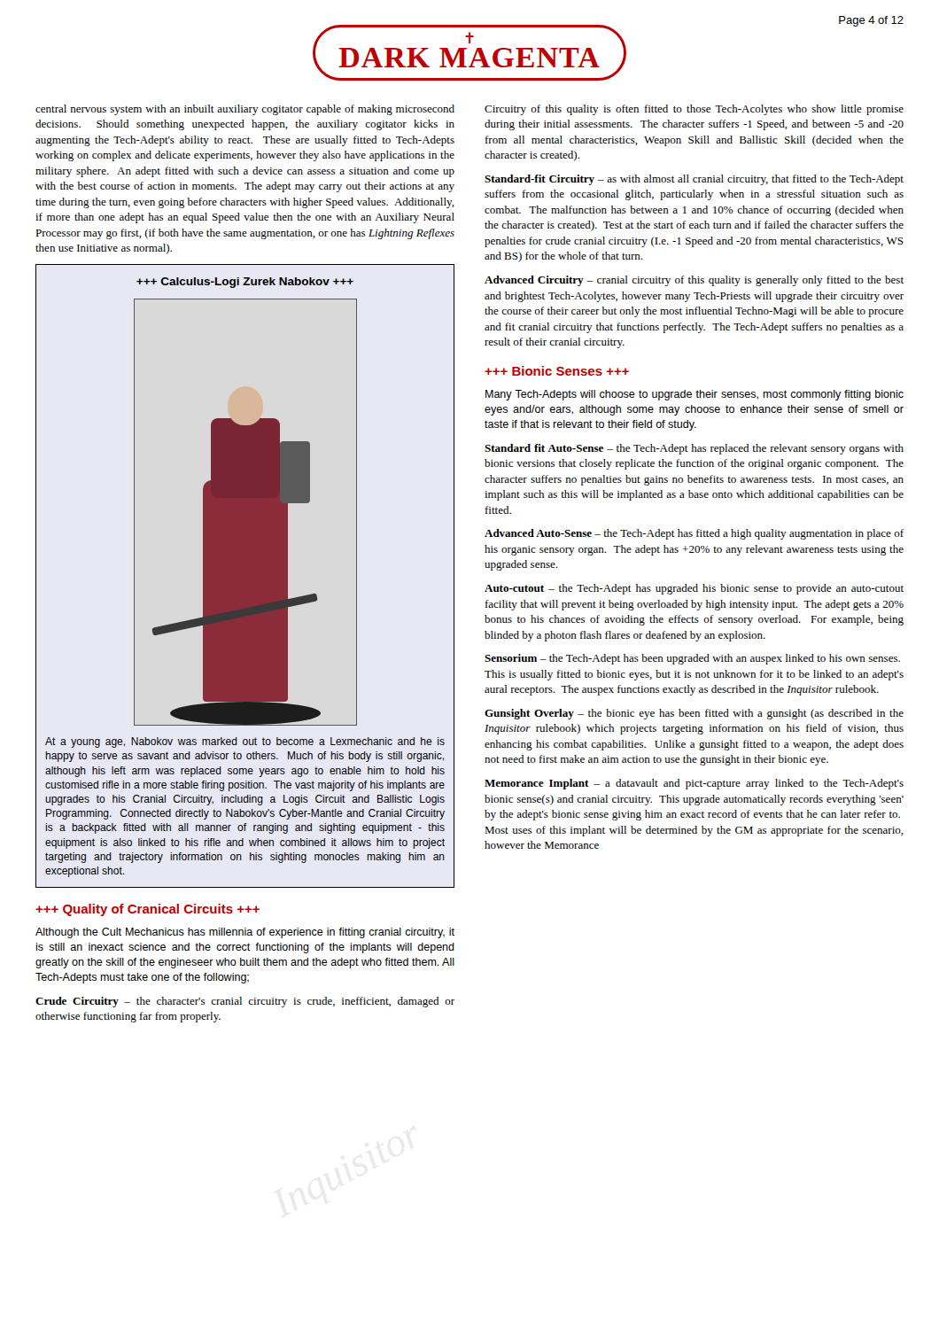Page 4 of 12
✝
DARK MAGENTA
Inquisitor
central nervous system with an inbuilt auxiliary cogitator capable of making microsecond decisions. Should something unexpected happen, the auxiliary cogitator kicks in augmenting the Tech-Adept's ability to react. These are usually fitted to Tech-Adepts working on complex and delicate experiments, however they also have applications in the military sphere. An adept fitted with such a device can assess a situation and come up with the best course of action in moments. The adept may carry out their actions at any time during the turn, even going before characters with higher Speed values. Additionally, if more than one adept has an equal Speed value then the one with an Auxiliary Neural Processor may go first, (if both have the same augmentation, or one has Lightning Reflexes then use Initiative as normal).
+++ Calculus-Logi Zurek Nabokov +++
At a young age, Nabokov was marked out to become a Lexmechanic and he is happy to serve as savant and advisor to others. Much of his body is still organic, although his left arm was replaced some years ago to enable him to hold his customised rifle in a more stable firing position. The vast majority of his implants are upgrades to his Cranial Circuitry, including a Logis Circuit and Ballistic Logis Programming. Connected directly to Nabokov's Cyber-Mantle and Cranial Circuitry is a backpack fitted with all manner of ranging and sighting equipment - this equipment is also linked to his rifle and when combined it allows him to project targeting and trajectory information on his sighting monocles making him an exceptional shot.
+++ Quality of Cranical Circuits +++
Although the Cult Mechanicus has millennia of experience in fitting cranial circuitry, it is still an inexact science and the correct functioning of the implants will depend greatly on the skill of the engineseer who built them and the adept who fitted them. All Tech-Adepts must take one of the following;
Crude Circuitry – the character's cranial circuitry is crude, inefficient, damaged or otherwise functioning far from properly.
Circuitry of this quality is often fitted to those Tech-Acolytes who show little promise during their initial assessments. The character suffers -1 Speed, and between -5 and -20 from all mental characteristics, Weapon Skill and Ballistic Skill (decided when the character is created).
Standard-fit Circuitry – as with almost all cranial circuitry, that fitted to the Tech-Adept suffers from the occasional glitch, particularly when in a stressful situation such as combat. The malfunction has between a 1 and 10% chance of occurring (decided when the character is created). Test at the start of each turn and if failed the character suffers the penalties for crude cranial circuitry (I.e. -1 Speed and -20 from mental characteristics, WS and BS) for the whole of that turn.
Advanced Circuitry – cranial circuitry of this quality is generally only fitted to the best and brightest Tech-Acolytes, however many Tech-Priests will upgrade their circuitry over the course of their career but only the most influential Techno-Magi will be able to procure and fit cranial circuitry that functions perfectly. The Tech-Adept suffers no penalties as a result of their cranial circuitry.
+++ Bionic Senses +++
Many Tech-Adepts will choose to upgrade their senses, most commonly fitting bionic eyes and/or ears, although some may choose to enhance their sense of smell or taste if that is relevant to their field of study.
Standard fit Auto-Sense – the Tech-Adept has replaced the relevant sensory organs with bionic versions that closely replicate the function of the original organic component. The character suffers no penalties but gains no benefits to awareness tests. In most cases, an implant such as this will be implanted as a base onto which additional capabilities can be fitted.
Advanced Auto-Sense – the Tech-Adept has fitted a high quality augmentation in place of his organic sensory organ. The adept has +20% to any relevant awareness tests using the upgraded sense.
Auto-cutout – the Tech-Adept has upgraded his bionic sense to provide an auto-cutout facility that will prevent it being overloaded by high intensity input. The adept gets a 20% bonus to his chances of avoiding the effects of sensory overload. For example, being blinded by a photon flash flares or deafened by an explosion.
Sensorium – the Tech-Adept has been upgraded with an auspex linked to his own senses. This is usually fitted to bionic eyes, but it is not unknown for it to be linked to an adept's aural receptors. The auspex functions exactly as described in the Inquisitor rulebook.
Gunsight Overlay – the bionic eye has been fitted with a gunsight (as described in the Inquisitor rulebook) which projects targeting information on his field of vision, thus enhancing his combat capabilities. Unlike a gunsight fitted to a weapon, the adept does not need to first make an aim action to use the gunsight in their bionic eye.
Memorance Implant – a datavault and pict-capture array linked to the Tech-Adept's bionic sense(s) and cranial circuitry. This upgrade automatically records everything 'seen' by the adept's bionic sense giving him an exact record of events that he can later refer to. Most uses of this implant will be determined by the GM as appropriate for the scenario, however the Memorance